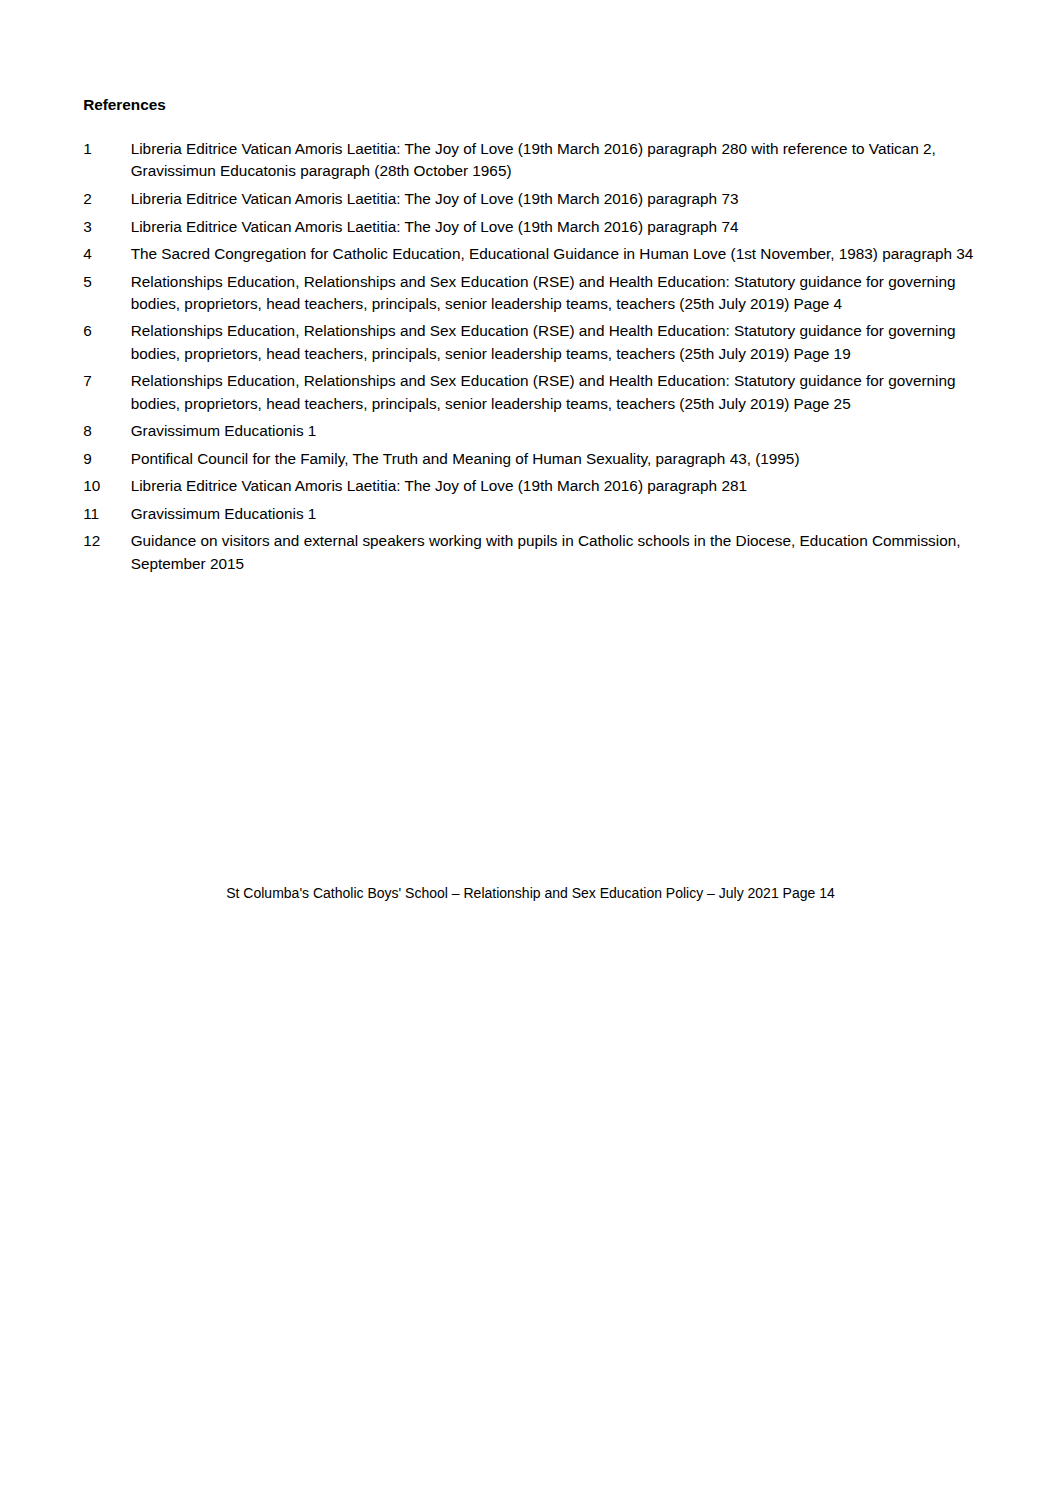References
1 Libreria Editrice Vatican Amoris Laetitia: The Joy of Love (19th March 2016) paragraph 280 with reference to Vatican 2, Gravissimun Educatonis paragraph (28th October 1965)
2 Libreria Editrice Vatican Amoris Laetitia: The Joy of Love (19th March 2016) paragraph 73
3 Libreria Editrice Vatican Amoris Laetitia: The Joy of Love (19th March 2016) paragraph 74
4 The Sacred Congregation for Catholic Education, Educational Guidance in Human Love (1st November, 1983) paragraph 34
5 Relationships Education, Relationships and Sex Education (RSE) and Health Education: Statutory guidance for governing bodies, proprietors, head teachers, principals, senior leadership teams, teachers (25th July 2019) Page 4
6 Relationships Education, Relationships and Sex Education (RSE) and Health Education: Statutory guidance for governing bodies, proprietors, head teachers, principals, senior leadership teams, teachers (25th July 2019) Page 19
7 Relationships Education, Relationships and Sex Education (RSE) and Health Education: Statutory guidance for governing bodies, proprietors, head teachers, principals, senior leadership teams, teachers (25th July 2019) Page 25
8 Gravissimum Educationis 1
9 Pontifical Council for the Family, The Truth and Meaning of Human Sexuality, paragraph 43, (1995)
10 Libreria Editrice Vatican Amoris Laetitia: The Joy of Love (19th March 2016) paragraph 281
11 Gravissimum Educationis 1
12 Guidance on visitors and external speakers working with pupils in Catholic schools in the Diocese, Education Commission, September 2015
St Columba's Catholic Boys' School – Relationship and Sex Education Policy – July 2021 Page 14